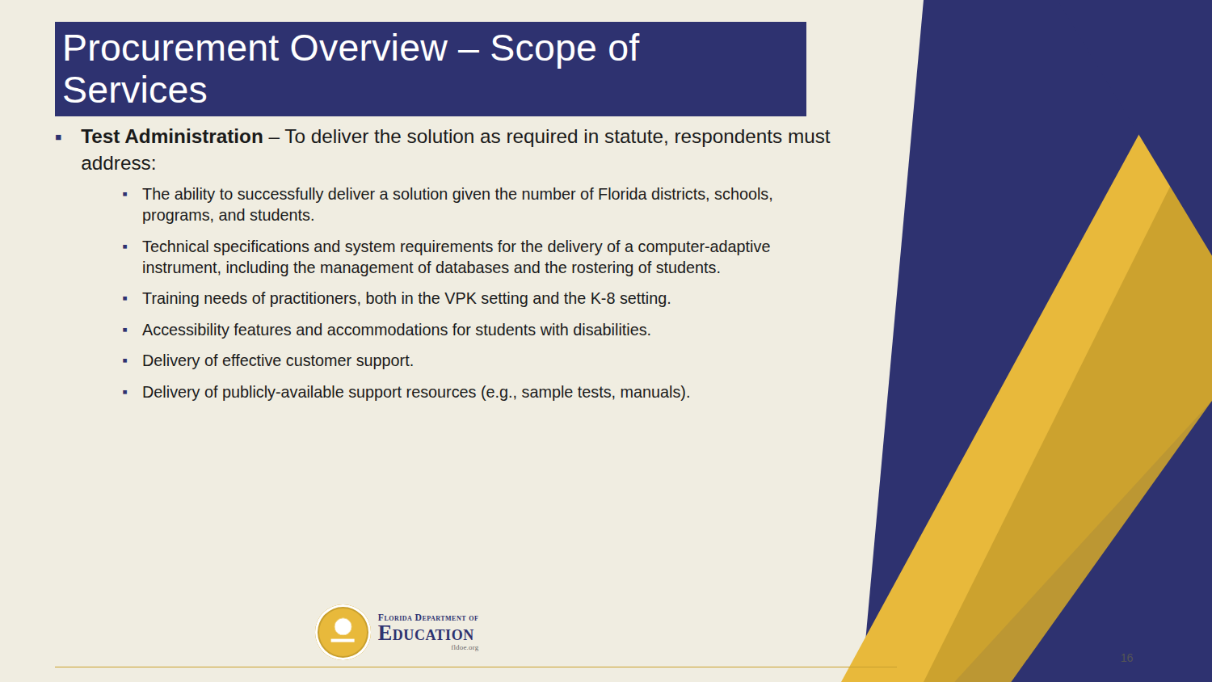Procurement Overview – Scope of Services
Test Administration – To deliver the solution as required in statute, respondents must address:
The ability to successfully deliver a solution given the number of Florida districts, schools, programs, and students.
Technical specifications and system requirements for the delivery of a computer-adaptive instrument, including the management of databases and the rostering of students.
Training needs of practitioners, both in the VPK setting and the K-8 setting.
Accessibility features and accommodations for students with disabilities.
Delivery of effective customer support.
Delivery of publicly-available support resources (e.g., sample tests, manuals).
Florida Department of Education fldoe.org
16